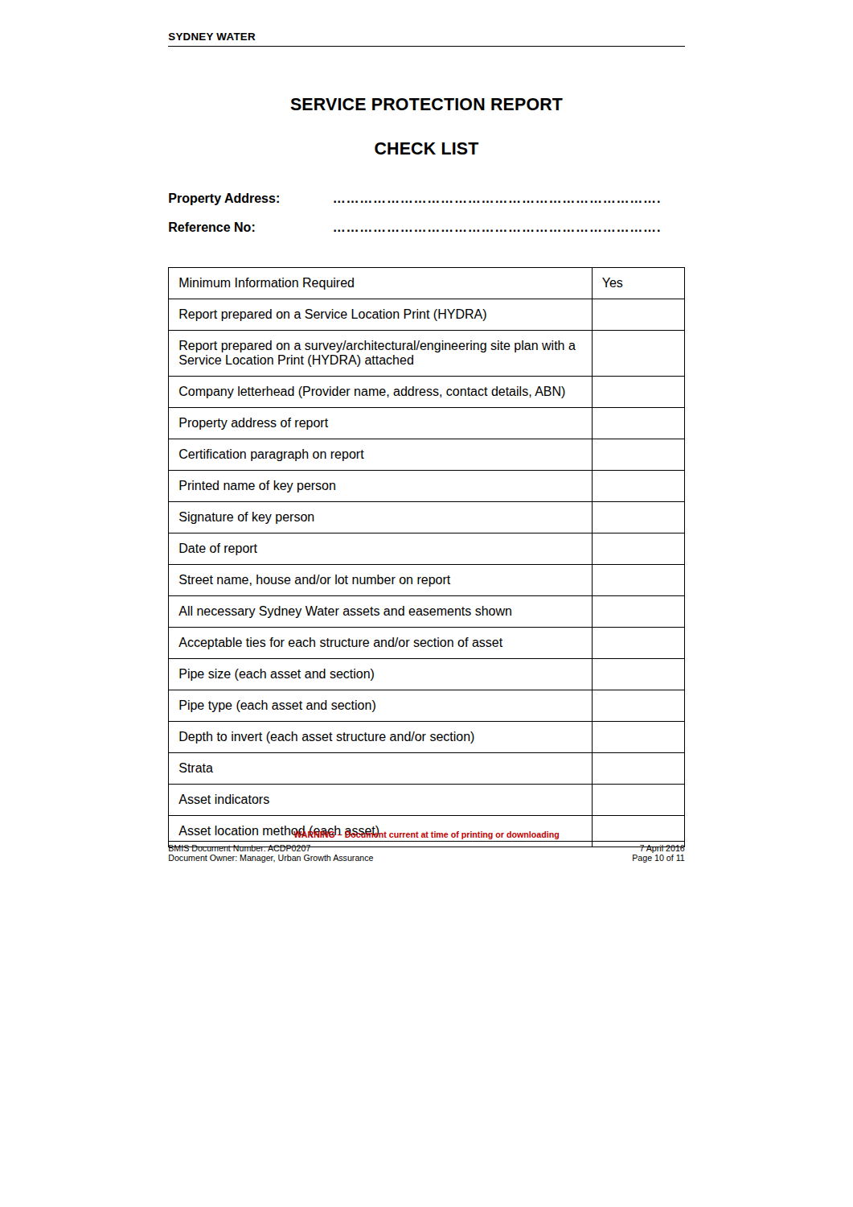SYDNEY WATER
SERVICE PROTECTION REPORT
CHECK LIST
Property Address: ……………………………………………………………….
Reference No: ……………………………………………………………….
| Minimum Information Required | Yes |
| Report prepared on a Service Location Print (HYDRA) | |
| Report prepared on a survey/architectural/engineering site plan with a Service Location Print (HYDRA) attached | |
| Company letterhead (Provider name, address, contact details, ABN) | |
| Property address of report | |
| Certification paragraph on report | |
| Printed name of key person | |
| Signature of key person | |
| Date of report | |
| Street name, house and/or lot number on report | |
| All necessary Sydney Water assets and easements shown | |
| Acceptable ties for each structure and/or section of asset | |
| Pipe size (each asset and section) | |
| Pipe type (each asset and section) | |
| Depth to invert (each asset structure and/or section) | |
| Strata | |
| Asset indicators | |
| Asset location method (each asset) | |
WARNING – Document current at time of printing or downloading
BMIS Document Number: ACDP0207
Document Owner: Manager, Urban Growth Assurance
7 April 2016
Page 10 of 11